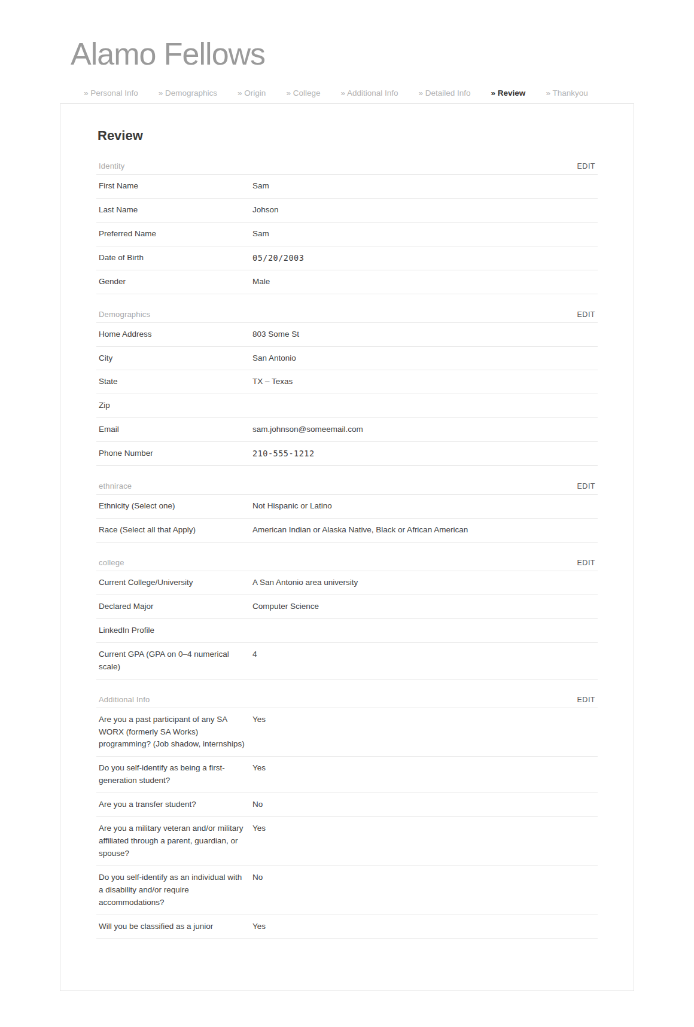Alamo Fellows
» Personal Info
» Demographics
» Origin
» College
» Additional Info
» Detailed Info
» Review
» Thankyou
Review
Identity EDIT
| First Name | Sam |
| Last Name | Johson |
| Preferred Name | Sam |
| Date of Birth | 05/20/2003 |
| Gender | Male |
Demographics EDIT
| Home Address | 803 Some St |
| City | San Antonio |
| State | TX – Texas |
| Zip | |
| Email | sam.johnson@someemail.com |
| Phone Number | 210-555-1212 |
ethnirace EDIT
| Ethnicity (Select one) | Not Hispanic or Latino |
| Race (Select all that Apply) | American Indian or Alaska Native, Black or African American |
college EDIT
| Current College/University | A San Antonio area university |
| Declared Major | Computer Science |
| LinkedIn Profile | |
| Current GPA (GPA on 0–4 numerical scale) | 4 |
Additional Info EDIT
| Are you a past participant of any SA WORX (formerly SA Works) programming? (Job shadow, internships) | Yes |
| Do you self-identify as being a first-generation student? | Yes |
| Are you a transfer student? | No |
| Are you a military veteran and/or military affiliated through a parent, guardian, or spouse? | Yes |
| Do you self-identify as an individual with a disability and/or require accommodations? | No |
| Will you be classified as a junior | Yes |